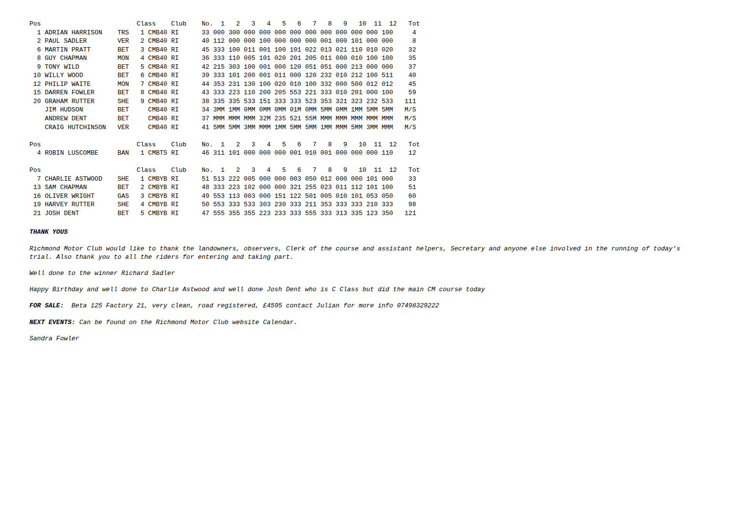Pos                         Class    Club    No.  1   2   3   4   5   6   7   8   9   10  11  12   Tot
  1 ADRIAN HARRISON    TRS   1 CMB40 RI      33 000 300 000 000 000 000 000 000 000 000 000 100     4
  2 PAUL SADLER        VER   2 CMB40 RI      40 112 000 000 100 000 000 000 001 000 101 000 000     8
  6 MARTIN PRATT       BET   3 CMB40 RI      45 333 100 011 001 100 101 022 013 021 110 010 020    32
  8 GUY CHAPMAN        MON   4 CMB40 RI      36 333 110 005 101 020 201 205 011 000 010 100 100    35
  9 TONY WILD          BET   5 CMB40 RI      42 215 303 100 001 000 120 051 051 000 213 000 000    37
 10 WILLY WOOD         BET   6 CMB40 RI      39 333 101 200 001 011 000 120 232 010 212 100 511    40
 12 PHILIP WAITE       MON   7 CMB40 RI      44 353 231 130 100 020 010 100 332 000 500 012 012    45
 15 DARREN FOWLER      BET   8 CMB40 RI      43 333 223 110 200 205 553 221 333 010 201 000 100    59
 20 GRAHAM RUTTER      SHE   9 CMB40 RI      38 335 335 533 151 333 333 523 353 321 323 232 533   111
    JIM HUDSON         BET     CMB40 RI      34 3MM 1MM 0MM 0MM 0MM 01M 0MM 5MM 0MM 1MM 5MM 5MM   M/S
    ANDREW DENT        BET     CMB40 RI      37 MMM MMM MMM 32M 235 521 55M MMM MMM MMM MMM MMM   M/S
    CRAIG HUTCHINSON   VER     CMB40 RI      41 5MM 5MM 3MM MMM 1MM 5MM 5MM 1MM MMM 5MM 3MM MMM   M/S

Pos                         Class    Club    No.  1   2   3   4   5   6   7   8   9   10  11  12   Tot
  4 ROBIN LUSCOMBE     BAN   1 CMBTS RI      46 311 101 000 000 000 001 010 001 000 000 000 110    12

Pos                         Class    Club    No.  1   2   3   4   5   6   7   8   9   10  11  12   Tot
  7 CHARLIE ASTWOOD    SHE   1 CMBYB RI      51 513 222 005 000 000 003 050 012 000 000 101 000    33
 13 SAM CHAPMAN        BET   2 CMBYB RI      48 333 223 102 000 000 321 255 023 011 112 101 100    51
 16 OLIVER WRIGHT      GAS   3 CMBYB RI      49 553 113 003 000 151 122 501 005 010 101 053 050    60
 19 HARVEY RUTTER      SHE   4 CMBYB RI      50 553 333 533 303 230 333 211 353 333 333 210 333    98
 21 JOSH DENT          BET   5 CMBYB RI      47 555 355 355 223 233 333 555 333 313 335 123 350   121
THANK YOUS
Richmond Motor Club would like to thank the landowners, observers, Clerk of the course and assistant helpers, Secretary and anyone else involved in the running of today’s trial. Also thank you to all the riders for entering and taking part.
Well done to the winner Richard Sadler
Happy Birthday and well done to Charlie Astwood and well done Josh Dent who is C Class but did the main CM course today
FOR SALE: Beta 125 Factory 21, very clean, road registered, £4595 contact Julian for more info 07498329222
NEXT EVENTS: Can be found on the Richmond Motor Club website Calendar.
Sandra Fowler